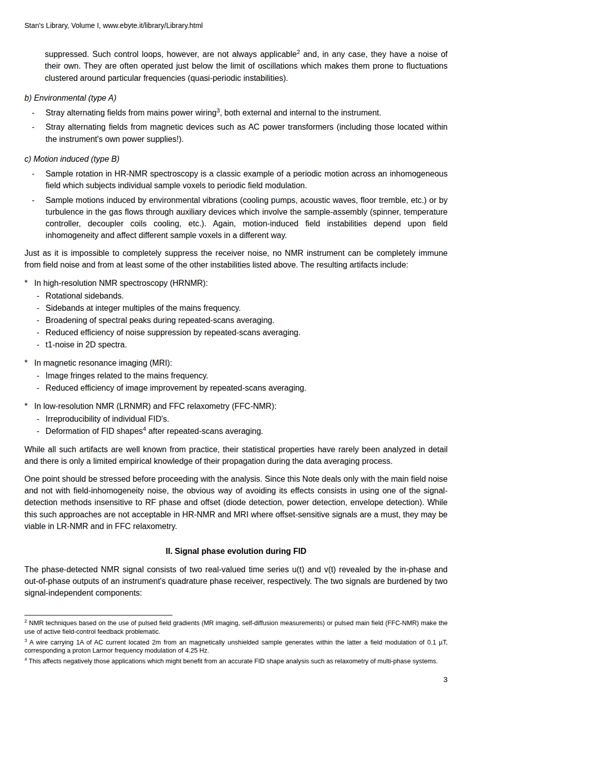Stan's Library, Volume I, www.ebyte.it/library/Library.html
suppressed. Such control loops, however, are not always applicable2 and, in any case, they have a noise of their own. They are often operated just below the limit of oscillations which makes them prone to fluctuations clustered around particular frequencies (quasi-periodic instabilities).
b) Environmental (type A)
Stray alternating fields from mains power wiring3, both external and internal to the instrument.
Stray alternating fields from magnetic devices such as AC power transformers (including those located within the instrument's own power supplies!).
c) Motion induced (type B)
Sample rotation in HR-NMR spectroscopy is a classic example of a periodic motion across an inhomogeneous field which subjects individual sample voxels to periodic field modulation.
Sample motions induced by environmental vibrations (cooling pumps, acoustic waves, floor tremble, etc.) or by turbulence in the gas flows through auxiliary devices which involve the sample-assembly (spinner, temperature controller, decoupler coils cooling, etc.). Again, motion-induced field instabilities depend upon field inhomogeneity and affect different sample voxels in a different way.
Just as it is impossible to completely suppress the receiver noise, no NMR instrument can be completely immune from field noise and from at least some of the other instabilities listed above. The resulting artifacts include:
In high-resolution NMR spectroscopy (HRNMR):
Rotational sidebands.
Sidebands at integer multiples of the mains frequency.
Broadening of spectral peaks during repeated-scans averaging.
Reduced efficiency of noise suppression by repeated-scans averaging.
t1-noise in 2D spectra.
In magnetic resonance imaging (MRI):
Image fringes related to the mains frequency.
Reduced efficiency of image improvement by repeated-scans averaging.
In low-resolution NMR (LRNMR) and FFC relaxometry (FFC-NMR):
Irreproducibility of individual FID's.
Deformation of FID shapes4 after repeated-scans averaging.
While all such artifacts are well known from practice, their statistical properties have rarely been analyzed in detail and there is only a limited empirical knowledge of their propagation during the data averaging process.
One point should be stressed before proceeding with the analysis. Since this Note deals only with the main field noise and not with field-inhomogeneity noise, the obvious way of avoiding its effects consists in using one of the signal-detection methods insensitive to RF phase and offset (diode detection, power detection, envelope detection). While this such approaches are not acceptable in HR-NMR and MRI where offset-sensitive signals are a must, they may be viable in LR-NMR and in FFC relaxometry.
II. Signal phase evolution during FID
The phase-detected NMR signal consists of two real-valued time series u(t) and v(t) revealed by the in-phase and out-of-phase outputs of an instrument's quadrature phase receiver, respectively. The two signals are burdened by two signal-independent components:
2 NMR techniques based on the use of pulsed field gradients (MR imaging, self-diffusion measurements) or pulsed main field (FFC-NMR) make the use of active field-control feedback problematic.
3 A wire carrying 1A of AC current located 2m from an magnetically unshielded sample generates within the latter a field modulation of 0.1 µT, corresponding a proton Larmor frequency modulation of 4.25 Hz.
4 This affects negatively those applications which might benefit from an accurate FID shape analysis such as relaxometry of multi-phase systems.
3